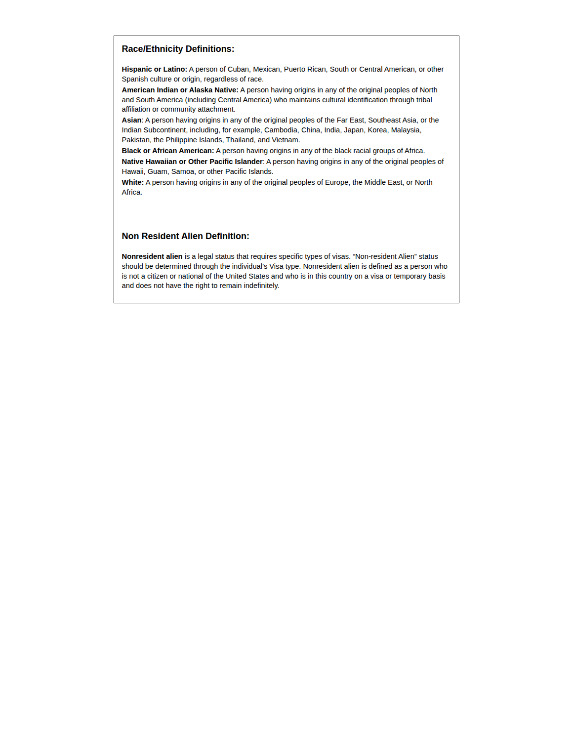Race/Ethnicity Definitions:
Hispanic or Latino: A person of Cuban, Mexican, Puerto Rican, South or Central American, or other Spanish culture or origin, regardless of race.
American Indian or Alaska Native: A person having origins in any of the original peoples of North and South America (including Central America) who maintains cultural identification through tribal affiliation or community attachment.
Asian: A person having origins in any of the original peoples of the Far East, Southeast Asia, or the Indian Subcontinent, including, for example, Cambodia, China, India, Japan, Korea, Malaysia, Pakistan, the Philippine Islands, Thailand, and Vietnam.
Black or African American: A person having origins in any of the black racial groups of Africa.
Native Hawaiian or Other Pacific Islander: A person having origins in any of the original peoples of Hawaii, Guam, Samoa, or other Pacific Islands.
White: A person having origins in any of the original peoples of Europe, the Middle East, or North Africa.
Non Resident Alien Definition:
Nonresident alien is a legal status that requires specific types of visas. “Non-resident Alien” status should be determined through the individual’s Visa type. Nonresident alien is defined as a person who is not a citizen or national of the United States and who is in this country on a visa or temporary basis and does not have the right to remain indefinitely.